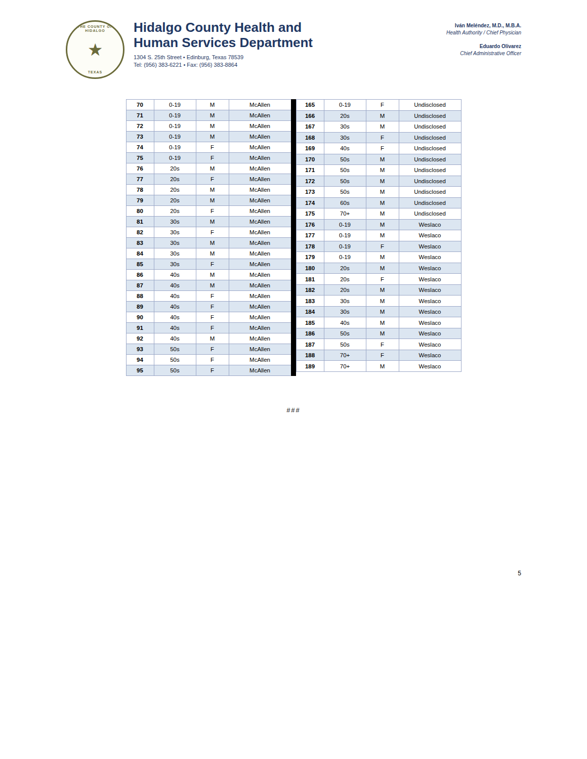THE COUNTY OF HIDALGO
★
TEXAS
Hidalgo County Health and
Human Services Department
1304 S. 25th Street • Edinburg, Texas 78539
Tel: (956) 383-6221 • Fax: (956) 383-8864
Iván Meléndez, M.D., M.B.A. Health Authority / Chief Physician Eduardo Olivarez Chief Administrative Officer
| 70 | 0-19 | M | McAllen |
| 71 | 0-19 | M | McAllen |
| 72 | 0-19 | M | McAllen |
| 73 | 0-19 | M | McAllen |
| 74 | 0-19 | F | McAllen |
| 75 | 0-19 | F | McAllen |
| 76 | 20s | M | McAllen |
| 77 | 20s | F | McAllen |
| 78 | 20s | M | McAllen |
| 79 | 20s | M | McAllen |
| 80 | 20s | F | McAllen |
| 81 | 30s | M | McAllen |
| 82 | 30s | F | McAllen |
| 83 | 30s | M | McAllen |
| 84 | 30s | M | McAllen |
| 85 | 30s | F | McAllen |
| 86 | 40s | M | McAllen |
| 87 | 40s | M | McAllen |
| 88 | 40s | F | McAllen |
| 89 | 40s | F | McAllen |
| 90 | 40s | F | McAllen |
| 91 | 40s | F | McAllen |
| 92 | 40s | M | McAllen |
| 93 | 50s | F | McAllen |
| 94 | 50s | F | McAllen |
| 95 | 50s | F | McAllen |
| 165 | 0-19 | F | Undisclosed |
| 166 | 20s | M | Undisclosed |
| 167 | 30s | M | Undisclosed |
| 168 | 30s | F | Undisclosed |
| 169 | 40s | F | Undisclosed |
| 170 | 50s | M | Undisclosed |
| 171 | 50s | M | Undisclosed |
| 172 | 50s | M | Undisclosed |
| 173 | 50s | M | Undisclosed |
| 174 | 60s | M | Undisclosed |
| 175 | 70+ | M | Undisclosed |
| 176 | 0-19 | M | Weslaco |
| 177 | 0-19 | M | Weslaco |
| 178 | 0-19 | F | Weslaco |
| 179 | 0-19 | M | Weslaco |
| 180 | 20s | M | Weslaco |
| 181 | 20s | F | Weslaco |
| 182 | 20s | M | Weslaco |
| 183 | 30s | M | Weslaco |
| 184 | 30s | M | Weslaco |
| 185 | 40s | M | Weslaco |
| 186 | 50s | M | Weslaco |
| 187 | 50s | F | Weslaco |
| 188 | 70+ | F | Weslaco |
| 189 | 70+ | M | Weslaco |
###
5